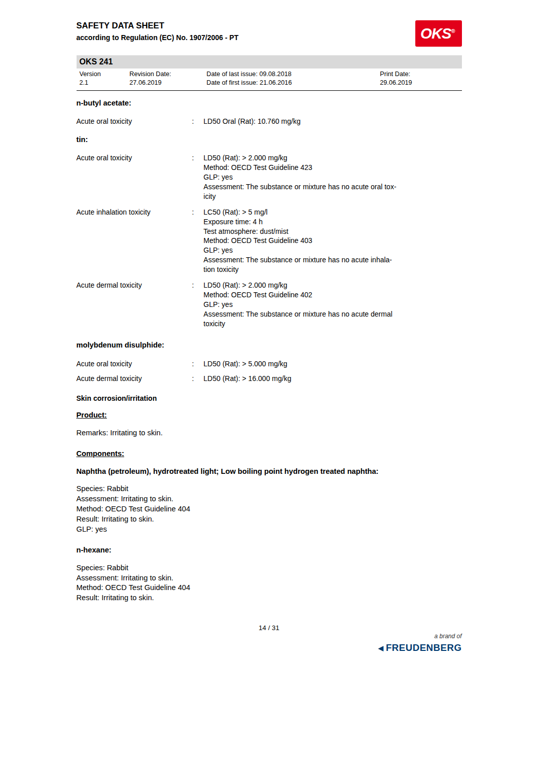SAFETY DATA SHEET
according to Regulation (EC) No. 1907/2006 - PT
OKS®
OKS 241
| Version 2.1 | Revision Date: 27.06.2019 | Date of last issue: 09.08.2018 Date of first issue: 21.06.2016 | Print Date: 29.06.2019 |
n-butyl acetate:
| Acute oral toxicity | : | LD50 Oral (Rat): 10.760 mg/kg |
tin:
| Acute oral toxicity | : | LD50 (Rat): > 2.000 mg/kg Method: OECD Test Guideline 423 GLP: yes Assessment: The substance or mixture has no acute oral tox- icity |
| Acute inhalation toxicity | : | LC50 (Rat): > 5 mg/l Exposure time: 4 h Test atmosphere: dust/mist Method: OECD Test Guideline 403 GLP: yes Assessment: The substance or mixture has no acute inhala- tion toxicity |
| Acute dermal toxicity | : | LD50 (Rat): > 2.000 mg/kg Method: OECD Test Guideline 402 GLP: yes Assessment: The substance or mixture has no acute dermal toxicity |
molybdenum disulphide:
| Acute oral toxicity | : | LD50 (Rat): > 5.000 mg/kg |
| Acute dermal toxicity | : | LD50 (Rat): > 16.000 mg/kg |
Skin corrosion/irritation
Product:
Remarks: Irritating to skin.
Components:
Naphtha (petroleum), hydrotreated light; Low boiling point hydrogen treated naphtha:
Species: Rabbit
Assessment: Irritating to skin.
Method: OECD Test Guideline 404
Result: Irritating to skin.
GLP: yes
n-hexane:
Species: Rabbit
Assessment: Irritating to skin.
Method: OECD Test Guideline 404
Result: Irritating to skin.
14 / 31
a brand of
FREUDENBERG